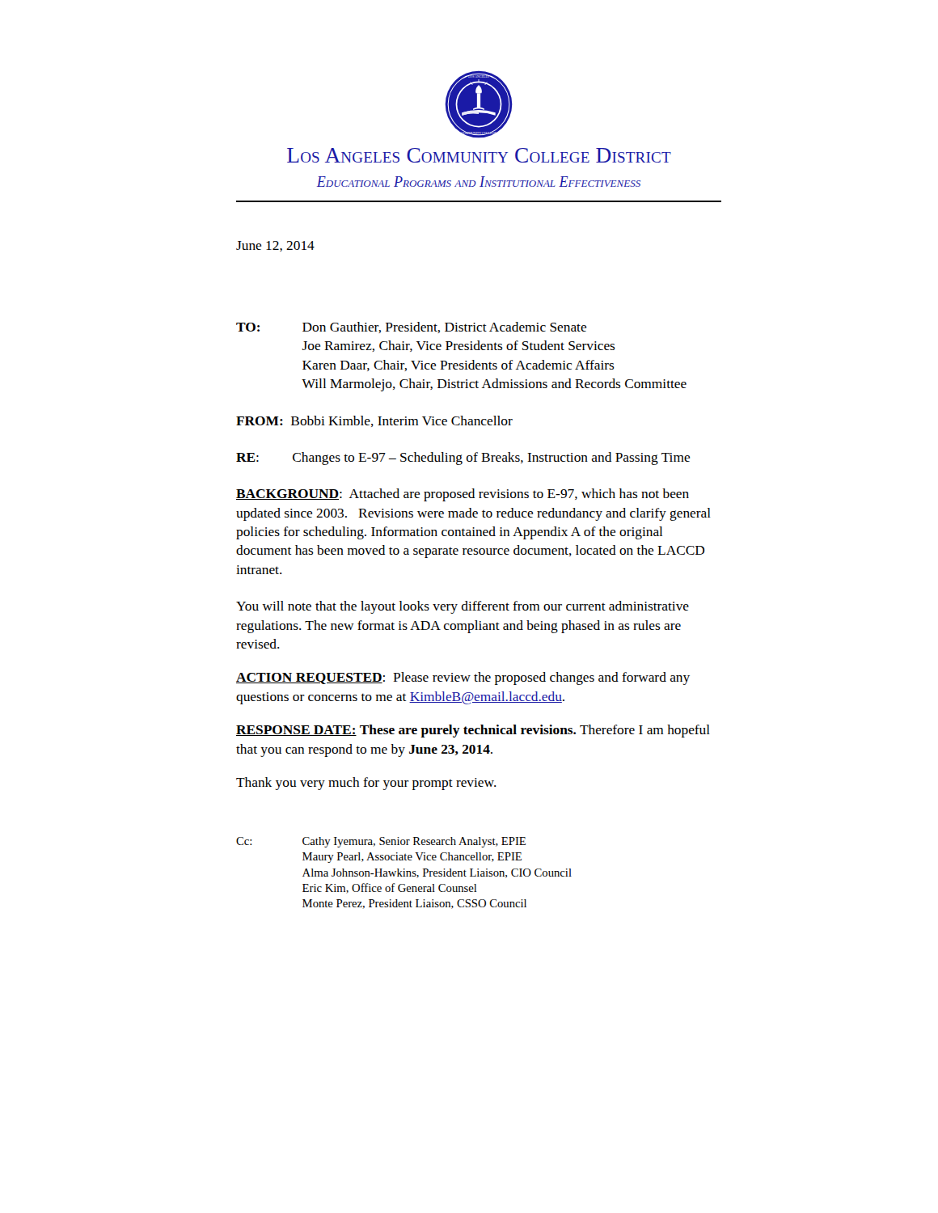LOS ANGELES COMMUNITY COLLEGE
Los Angeles Community College District
Educational Programs and Institutional Effectiveness
June 12, 2014
| TO: | Don Gauthier, President, District Academic Senate Joe Ramirez, Chair, Vice Presidents of Student Services Karen Daar, Chair, Vice Presidents of Academic Affairs Will Marmolejo, Chair, District Admissions and Records Committee |
FROM: Bobbi Kimble, Interim Vice Chancellor
RE:Changes to E-97 – Scheduling of Breaks, Instruction and Passing Time
BACKGROUND: Attached are proposed revisions to E-97, which has not been updated since 2003. Revisions were made to reduce redundancy and clarify general policies for scheduling. Information contained in Appendix A of the original document has been moved to a separate resource document, located on the LACCD intranet.
You will note that the layout looks very different from our current administrative regulations. The new format is ADA compliant and being phased in as rules are revised.
ACTION REQUESTED: Please review the proposed changes and forward any questions or concerns to me at KimbleB@email.laccd.edu.
RESPONSE DATE: These are purely technical revisions. Therefore I am hopeful that you can respond to me by June 23, 2014.
Thank you very much for your prompt review.
| Cc: | Cathy Iyemura, Senior Research Analyst, EPIE Maury Pearl, Associate Vice Chancellor, EPIE Alma Johnson-Hawkins, President Liaison, CIO Council Eric Kim, Office of General Counsel Monte Perez, President Liaison, CSSO Council |